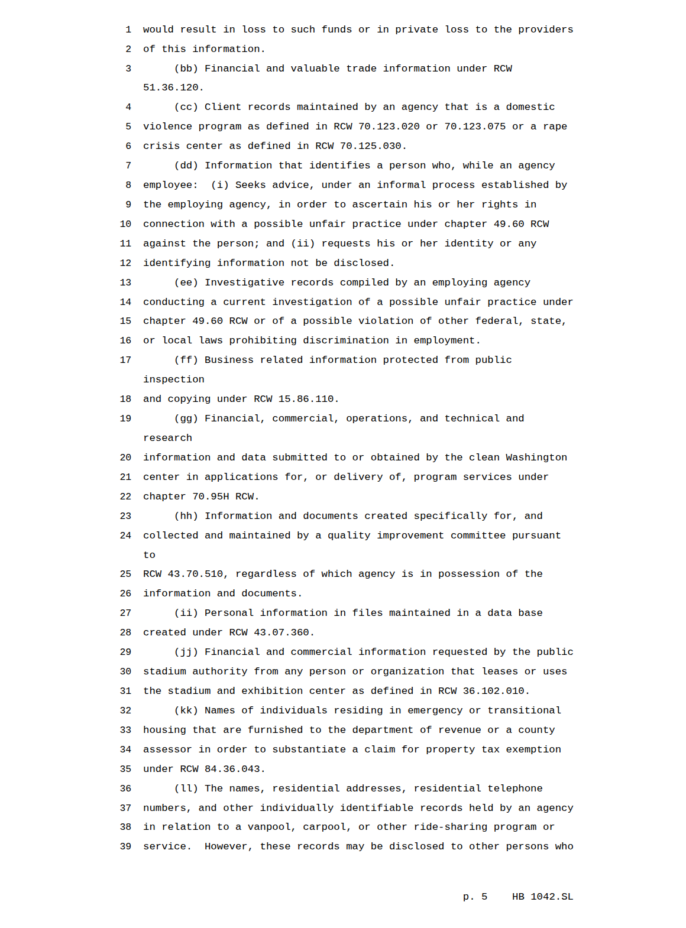would result in loss to such funds or in private loss to the providers
of this information.
(bb) Financial and valuable trade information under RCW 51.36.120.
(cc) Client records maintained by an agency that is a domestic
violence program as defined in RCW 70.123.020 or 70.123.075 or a rape
crisis center as defined in RCW 70.125.030.
(dd) Information that identifies a person who, while an agency
employee: (i) Seeks advice, under an informal process established by
the employing agency, in order to ascertain his or her rights in
connection with a possible unfair practice under chapter 49.60 RCW
against the person; and (ii) requests his or her identity or any
identifying information not be disclosed.
(ee) Investigative records compiled by an employing agency
conducting a current investigation of a possible unfair practice under
chapter 49.60 RCW or of a possible violation of other federal, state,
or local laws prohibiting discrimination in employment.
(ff) Business related information protected from public inspection
and copying under RCW 15.86.110.
(gg) Financial, commercial, operations, and technical and research
information and data submitted to or obtained by the clean Washington
center in applications for, or delivery of, program services under
chapter 70.95H RCW.
(hh) Information and documents created specifically for, and
collected and maintained by a quality improvement committee pursuant to
RCW 43.70.510, regardless of which agency is in possession of the
information and documents.
(ii) Personal information in files maintained in a data base
created under RCW 43.07.360.
(jj) Financial and commercial information requested by the public
stadium authority from any person or organization that leases or uses
the stadium and exhibition center as defined in RCW 36.102.010.
(kk) Names of individuals residing in emergency or transitional
housing that are furnished to the department of revenue or a county
assessor in order to substantiate a claim for property tax exemption
under RCW 84.36.043.
(ll) The names, residential addresses, residential telephone
numbers, and other individually identifiable records held by an agency
in relation to a vanpool, carpool, or other ride-sharing program or
service. However, these records may be disclosed to other persons who
p. 5 HB 1042.SL